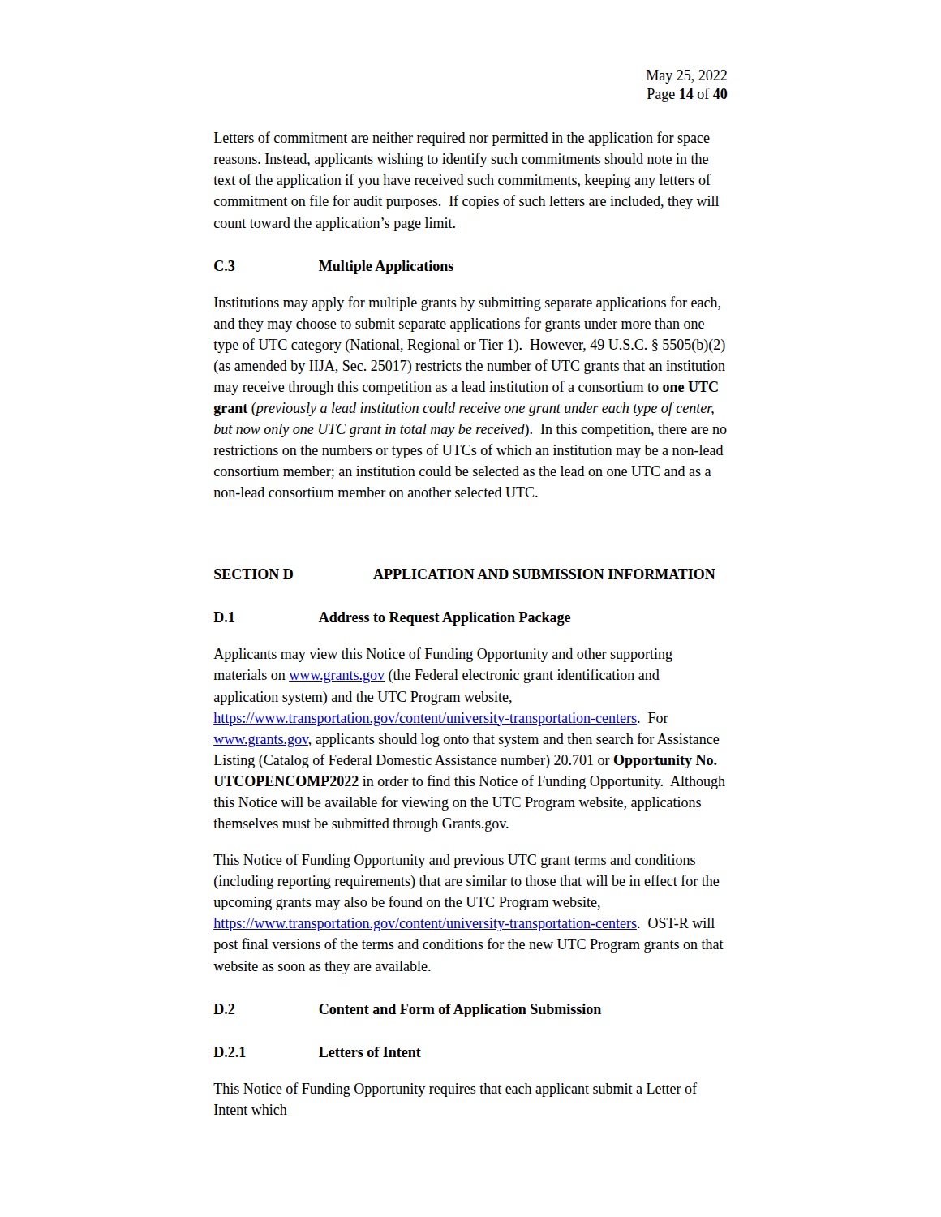May 25, 2022
Page 14 of 40
Letters of commitment are neither required nor permitted in the application for space reasons. Instead, applicants wishing to identify such commitments should note in the text of the application if you have received such commitments, keeping any letters of commitment on file for audit purposes. If copies of such letters are included, they will count toward the application’s page limit.
C.3 Multiple Applications
Institutions may apply for multiple grants by submitting separate applications for each, and they may choose to submit separate applications for grants under more than one type of UTC category (National, Regional or Tier 1). However, 49 U.S.C. § 5505(b)(2) (as amended by IIJA, Sec. 25017) restricts the number of UTC grants that an institution may receive through this competition as a lead institution of a consortium to one UTC grant (previously a lead institution could receive one grant under each type of center, but now only one UTC grant in total may be received). In this competition, there are no restrictions on the numbers or types of UTCs of which an institution may be a non-lead consortium member; an institution could be selected as the lead on one UTC and as a non-lead consortium member on another selected UTC.
SECTION D APPLICATION AND SUBMISSION INFORMATION
D.1 Address to Request Application Package
Applicants may view this Notice of Funding Opportunity and other supporting materials on www.grants.gov (the Federal electronic grant identification and application system) and the UTC Program website, https://www.transportation.gov/content/university-transportation-centers. For www.grants.gov, applicants should log onto that system and then search for Assistance Listing (Catalog of Federal Domestic Assistance number) 20.701 or Opportunity No. UTCOPENCOMP2022 in order to find this Notice of Funding Opportunity. Although this Notice will be available for viewing on the UTC Program website, applications themselves must be submitted through Grants.gov.
This Notice of Funding Opportunity and previous UTC grant terms and conditions (including reporting requirements) that are similar to those that will be in effect for the upcoming grants may also be found on the UTC Program website, https://www.transportation.gov/content/university-transportation-centers. OST-R will post final versions of the terms and conditions for the new UTC Program grants on that website as soon as they are available.
D.2 Content and Form of Application Submission
D.2.1 Letters of Intent
This Notice of Funding Opportunity requires that each applicant submit a Letter of Intent which